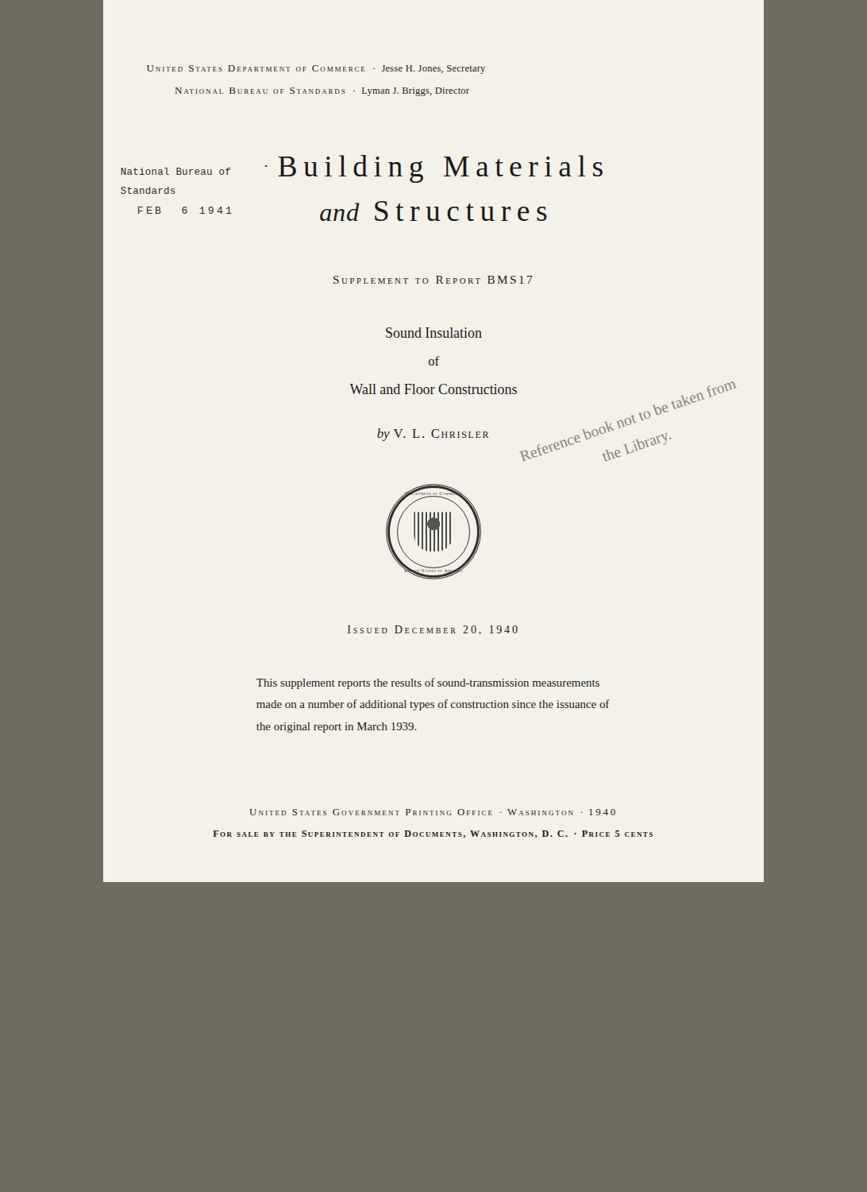United States Department of Commerce·Jesse H. Jones, Secretary
National Bureau of Standards·Lyman J. Briggs, Director
·Building Materials
National Bureau of Standards
FEB 6 1941
and Structures
Supplement to Report BMS17
Sound Insulation
of
Wall and Floor Constructions
by V. L. Chrisler
Reference book not to be taken from the Library.
Department of Commerce
United States of America
Issued December 20, 1940
This supplement reports the results of sound-transmission measurements made on a number of additional types of construction since the issuance of the original report in March 1939.
United States Government Printing Office·Washington·1940
For sale by the Superintendent of Documents, Washington, D. C.·Price 5 cents